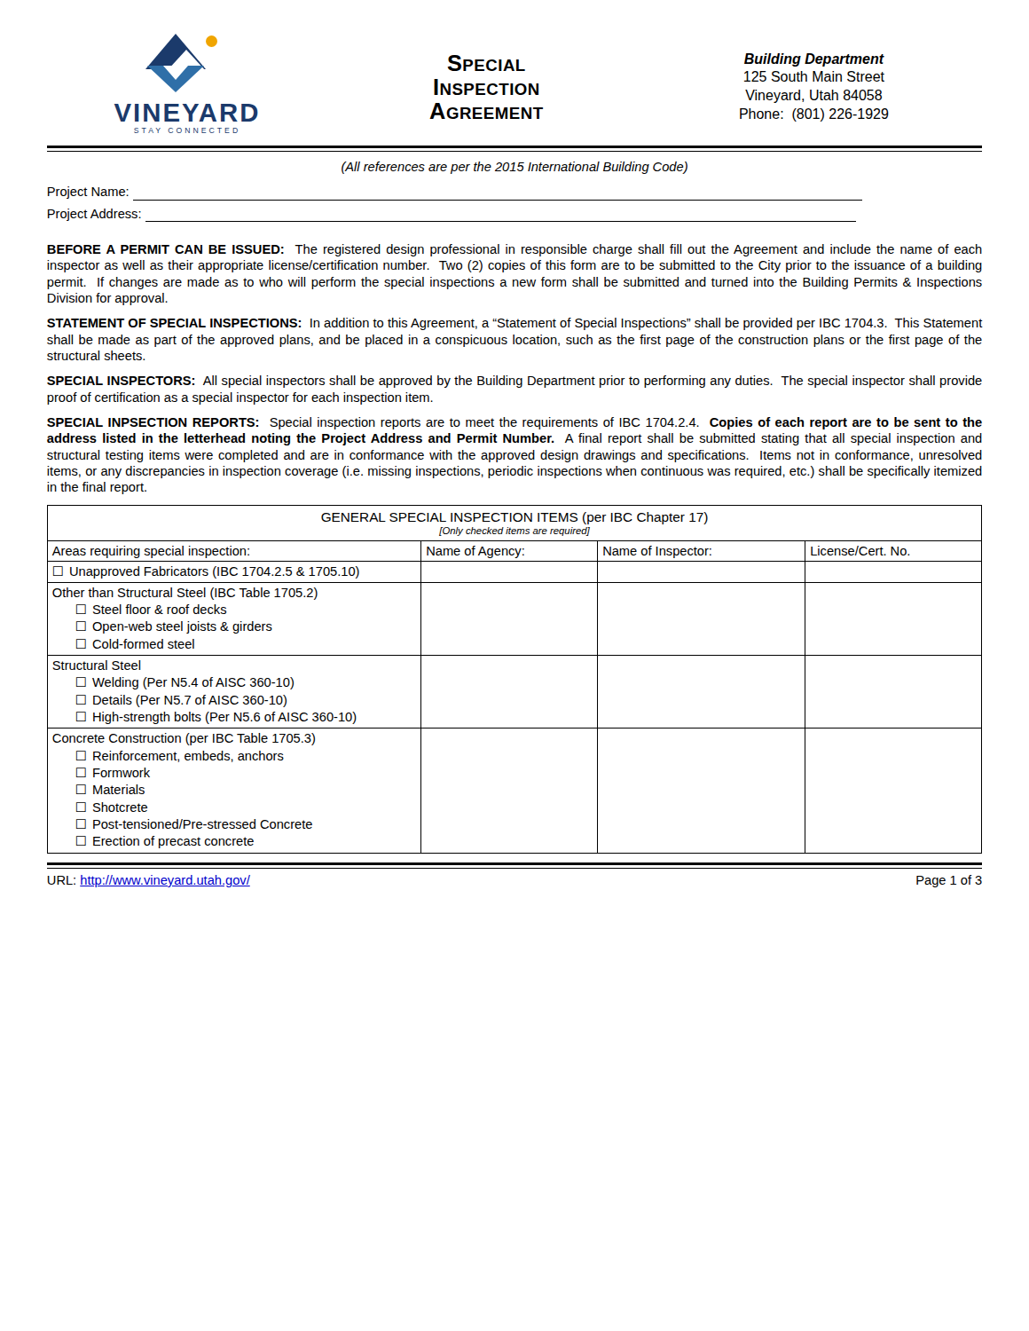VINEYARD
STAY CONNECTED
SPECIAL
INSPECTION
AGREEMENT
Building Department
125 South Main Street
Vineyard, Utah 84058
Phone: (801) 226-1929
(All references are per the 2015 International Building Code)
Project Name:
Project Address:
BEFORE A PERMIT CAN BE ISSUED: The registered design professional in responsible charge shall fill out the Agreement and include the name of each inspector as well as their appropriate license/certification number. Two (2) copies of this form are to be submitted to the City prior to the issuance of a building permit. If changes are made as to who will perform the special inspections a new form shall be submitted and turned into the Building Permits & Inspections Division for approval.
STATEMENT OF SPECIAL INSPECTIONS: In addition to this Agreement, a “Statement of Special Inspections” shall be provided per IBC 1704.3. This Statement shall be made as part of the approved plans, and be placed in a conspicuous location, such as the first page of the construction plans or the first page of the structural sheets.
SPECIAL INSPECTORS: All special inspectors shall be approved by the Building Department prior to performing any duties. The special inspector shall provide proof of certification as a special inspector for each inspection item.
SPECIAL INPSECTION REPORTS: Special inspection reports are to meet the requirements of IBC 1704.2.4. Copies of each report are to be sent to the address listed in the letterhead noting the Project Address and Permit Number. A final report shall be submitted stating that all special inspection and structural testing items were completed and are in conformance with the approved design drawings and specifications. Items not in conformance, unresolved items, or any discrepancies in inspection coverage (i.e. missing inspections, periodic inspections when continuous was required, etc.) shall be specifically itemized in the final report.
| GENERAL SPECIAL INSPECTION ITEMS (per IBC Chapter 17) [Only checked items are required] |
| --- |
| Areas requiring special inspection: | Name of Agency: | Name of Inspector: | License/Cert. No. |
| ☐ Unapproved Fabricators (IBC 1704.2.5 & 1705.10) | | | |
| Other than Structural Steel (IBC Table 1705.2) ☐ Steel floor & roof decks ☐ Open-web steel joists & girders ☐ Cold-formed steel | | | |
| Structural Steel ☐ Welding (Per N5.4 of AISC 360-10) ☐ Details (Per N5.7 of AISC 360-10) ☐ High-strength bolts (Per N5.6 of AISC 360-10) | | | |
| Concrete Construction (per IBC Table 1705.3) ☐ Reinforcement, embeds, anchors ☐ Formwork ☐ Materials ☐ Shotcrete ☐ Post-tensioned/Pre-stressed Concrete ☐ Erection of precast concrete | | | |
URL: http://www.vineyard.utah.gov/
Page 1 of 3